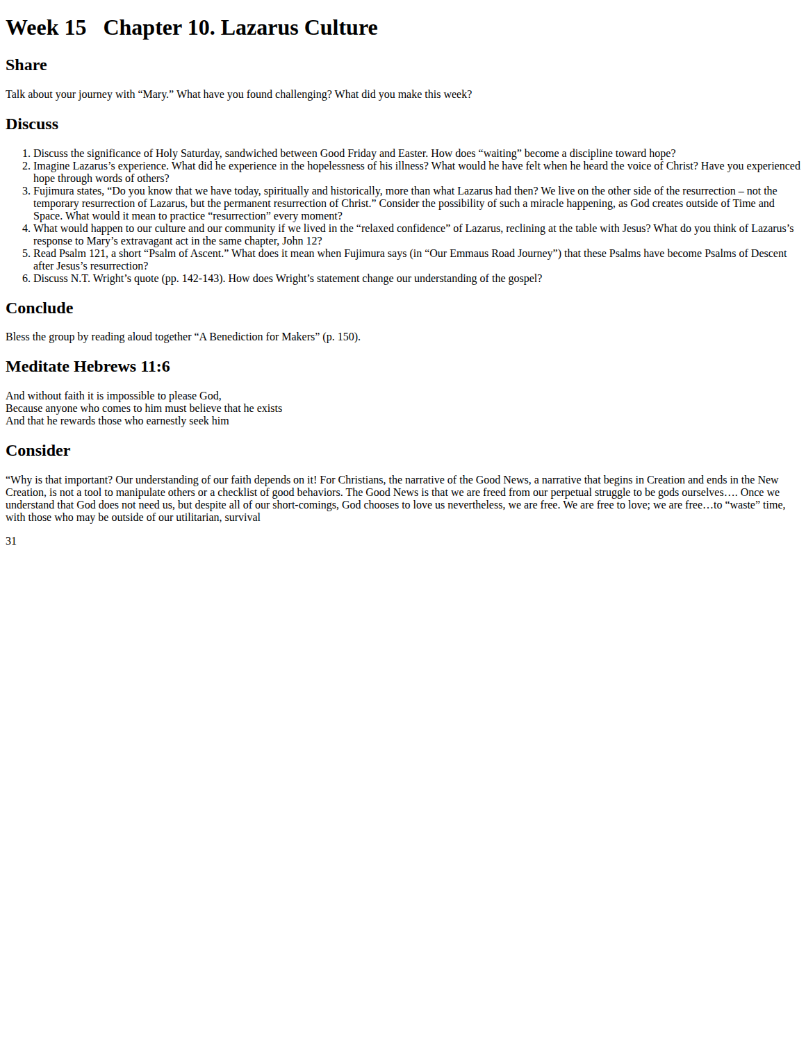Week 15 Chapter 10. Lazarus Culture
Share
Talk about your journey with “Mary.” What have you found challenging? What did you make this week?
Discuss
Discuss the significance of Holy Saturday, sandwiched between Good Friday and Easter. How does “waiting” become a discipline toward hope?
Imagine Lazarus’s experience. What did he experience in the hopelessness of his illness? What would he have felt when he heard the voice of Christ? Have you experienced hope through words of others?
Fujimura states, “Do you know that we have today, spiritually and historically, more than what Lazarus had then? We live on the other side of the resurrection – not the temporary resurrection of Lazarus, but the permanent resurrection of Christ.” Consider the possibility of such a miracle happening, as God creates outside of Time and Space. What would it mean to practice “resurrection” every moment?
What would happen to our culture and our community if we lived in the “relaxed confidence” of Lazarus, reclining at the table with Jesus? What do you think of Lazarus’s response to Mary’s extravagant act in the same chapter, John 12?
Read Psalm 121, a short “Psalm of Ascent.” What does it mean when Fujimura says (in “Our Emmaus Road Journey”) that these Psalms have become Psalms of Descent after Jesus’s resurrection?
Discuss N.T. Wright’s quote (pp. 142-143). How does Wright’s statement change our understanding of the gospel?
Conclude
Bless the group by reading aloud together “A Benediction for Makers” (p. 150).
Meditate Hebrews 11:6
And without faith it is impossible to please God,
Because anyone who comes to him must believe that he exists
And that he rewards those who earnestly seek him
Consider
“Why is that important? Our understanding of our faith depends on it! For Christians, the narrative of the Good News, a narrative that begins in Creation and ends in the New Creation, is not a tool to manipulate others or a checklist of good behaviors. The Good News is that we are freed from our perpetual struggle to be gods ourselves…. Once we understand that God does not need us, but despite all of our short-comings, God chooses to love us nevertheless, we are free. We are free to love; we are free…to “waste” time, with those who may be outside of our utilitarian, survival
31